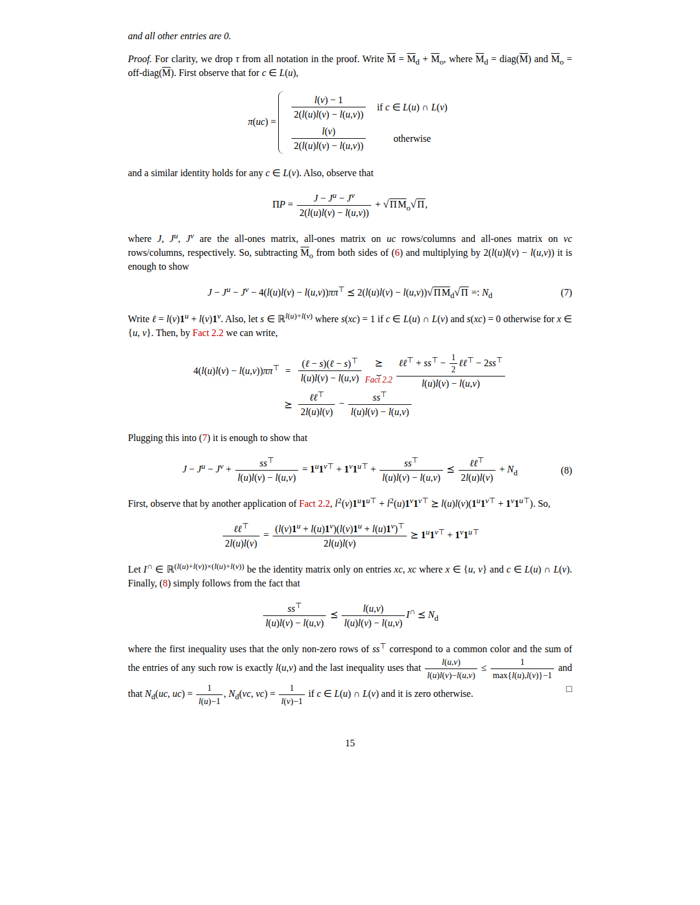and all other entries are 0.
Proof. For clarity, we drop τ from all notation in the proof. Write M = Md + Mo, where Md = diag(M) and Mo = off-diag(M). First observe that for c ∈ L(u),
π(uc) =
| l ( v ) − 1 2( l ( u ) l ( v ) − l ( u , v )) | if c ∈ L ( u ) ∩ L ( v ) |
| l ( v ) 2( l ( u ) l ( v ) − l ( u , v )) | otherwise |
and a similar identity holds for any c ∈ L(v). Also, observe that
ΠP = J − Ju − Jv 2(l(u)l(v) − l(u,v)) + √ΠMo√Π,
where J, Ju, Jv are the all-ones matrix, all-ones matrix on uc rows/columns and all-ones matrix on vc rows/columns, respectively. So, subtracting Mo from both sides of (6) and multiplying by 2(l(u)l(v) − l(u,v)) it is enough to show
J − Ju − Jv − 4(l(u)l(v) − l(u,v))ππ⊤ ⪯ 2(l(u)l(v) − l(u,v))√ΠMd√Π =: Nd (7)
Write ℓ = l(v)1u + l(v)1v. Also, let s ∈ ℝl(u)+l(v) where s(xc) = 1 if c ∈ L(u) ∩ L(v) and s(xc) = 0 otherwise for x ∈ {u, v}. Then, by Fact 2.2 we can write,
4(l(u)l(v) − l(u,v))ππ⊤ = (ℓ − s)(ℓ − s)⊤l(u)l(v) − l(u,v) ⪰ ⏟ Fact 2.2 ℓℓ⊤ + ss⊤ − 12 ℓℓ⊤ − 2ss⊤l(u)l(v) − l(u,v)
⪰ ℓℓ⊤2l(u)l(v) − ss⊤l(u)l(v) − l(u,v)
Plugging this into (7) it is enough to show that
J − Ju − Jv + ss⊤l(u)l(v) − l(u,v) = 1u1v⊤ + 1v1u⊤ + ss⊤l(u)l(v) − l(u,v) ⪯ ℓℓ⊤2l(u)l(v) + Nd (8)
First, observe that by another application of Fact 2.2, l2(v)1u1u⊤ + l2(u)1v1v⊤ ⪰ l(u)l(v)(1u1v⊤ + 1v1u⊤). So,
ℓℓ⊤2l(u)l(v) = (l(v)1u + l(u)1v)(l(v)1u + l(u)1v)⊤2l(u)l(v) ⪰ 1u1v⊤ + 1v1u⊤
Let I∩ ∈ ℝ(l(u)+l(v))×(l(u)+l(v)) be the identity matrix only on entries xc, xc where x ∈ {u, v} and c ∈ L(u) ∩ L(v). Finally, (8) simply follows from the fact that
ss⊤l(u)l(v) − l(u,v) ⪯ l(u,v) l(u)l(v) − l(u,v) I∩ ⪯ Nd
where the first inequality uses that the only non-zero rows of ss⊤ correspond to a common color and the sum of the entries of any such row is exactly l(u,v) and the last inequality uses that l(u,v) l(u)l(v)−l(u,v) ≤ 1 max{l(u),l(v)}−1 and that Nd(uc, uc) = 1 l(u)−1, Nd(vc, vc) = 1 l(v)−1 if c ∈ L(u) ∩ L(v) and it is zero otherwise. □
15